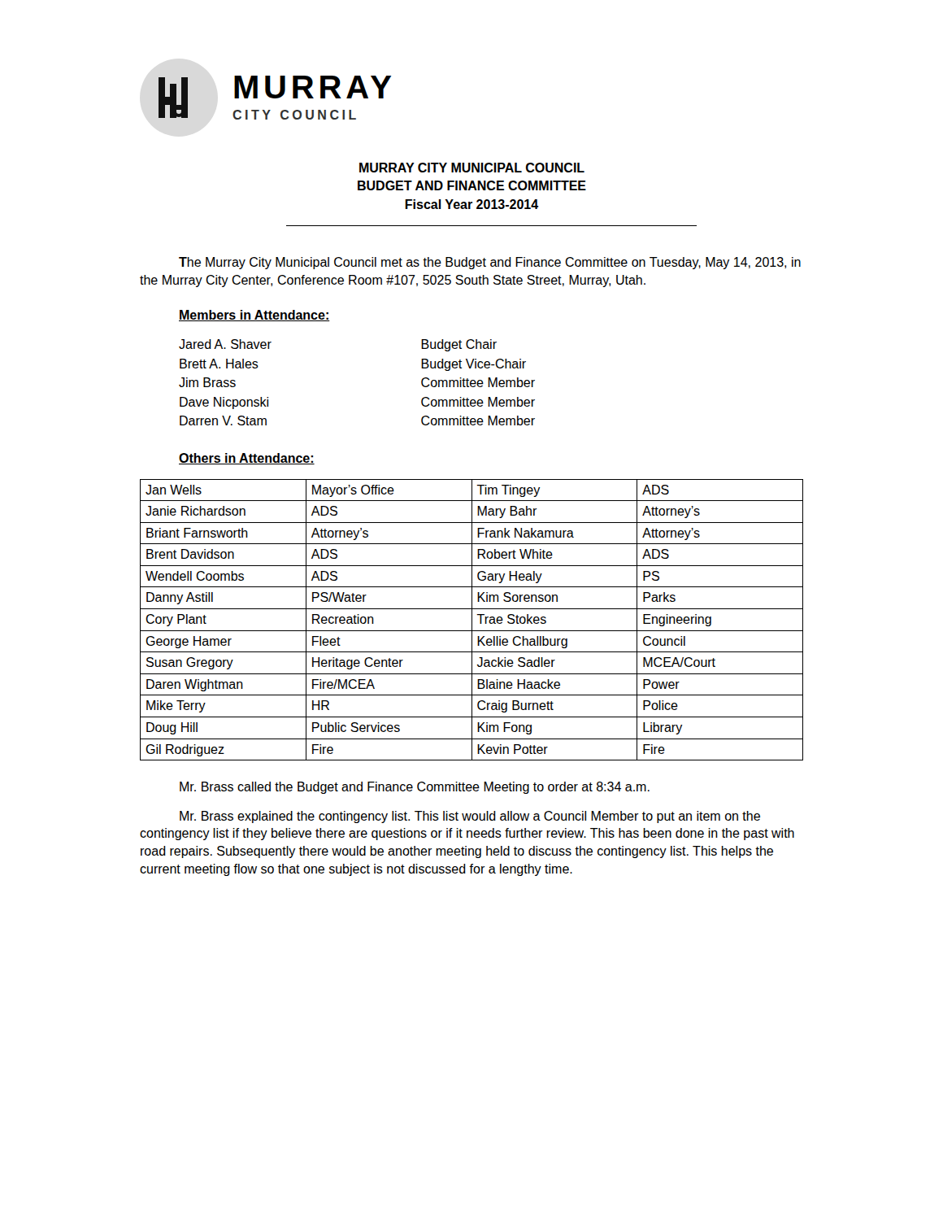MURRAY
CITY COUNCIL
MURRAY CITY MUNICIPAL COUNCIL
BUDGET AND FINANCE COMMITTEE
Fiscal Year 2013-2014
The Murray City Municipal Council met as the Budget and Finance Committee on Tuesday, May 14, 2013, in the Murray City Center, Conference Room #107, 5025 South State Street, Murray, Utah.
Members in Attendance:
| Jared A. Shaver | Budget Chair |
| Brett A. Hales | Budget Vice-Chair |
| Jim Brass | Committee Member |
| Dave Nicponski | Committee Member |
| Darren V. Stam | Committee Member |
Others in Attendance:
| Jan Wells | Mayor’s Office | Tim Tingey | ADS |
| Janie Richardson | ADS | Mary Bahr | Attorney’s |
| Briant Farnsworth | Attorney’s | Frank Nakamura | Attorney’s |
| Brent Davidson | ADS | Robert White | ADS |
| Wendell Coombs | ADS | Gary Healy | PS |
| Danny Astill | PS/Water | Kim Sorenson | Parks |
| Cory Plant | Recreation | Trae Stokes | Engineering |
| George Hamer | Fleet | Kellie Challburg | Council |
| Susan Gregory | Heritage Center | Jackie Sadler | MCEA/Court |
| Daren Wightman | Fire/MCEA | Blaine Haacke | Power |
| Mike Terry | HR | Craig Burnett | Police |
| Doug Hill | Public Services | Kim Fong | Library |
| Gil Rodriguez | Fire | Kevin Potter | Fire |
Mr. Brass called the Budget and Finance Committee Meeting to order at 8:34 a.m.
Mr. Brass explained the contingency list. This list would allow a Council Member to put an item on the contingency list if they believe there are questions or if it needs further review. This has been done in the past with road repairs. Subsequently there would be another meeting held to discuss the contingency list. This helps the current meeting flow so that one subject is not discussed for a lengthy time.